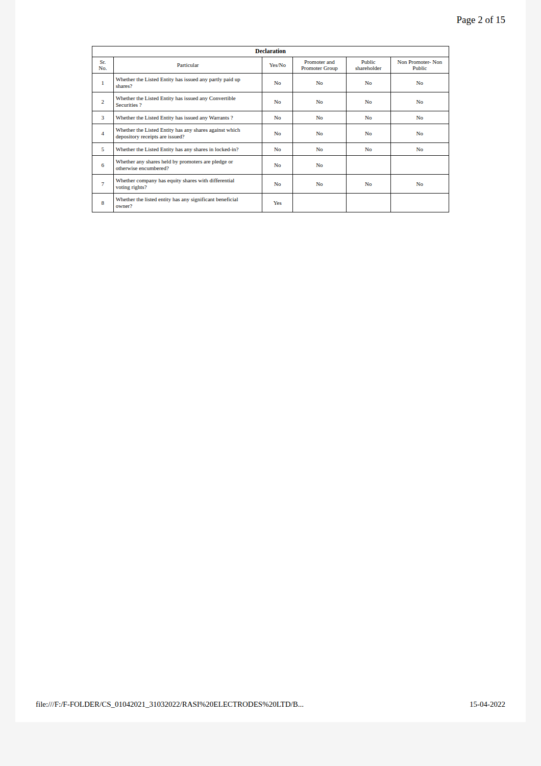Page 2 of 15
| Declaration |
| Sr. No. | Particular | Yes/No | Promoter and Promoter Group | Public shareholder | Non Promoter- Non Public |
| 1 | Whether the Listed Entity has issued any partly paid up shares? | No | No | No | No |
| 2 | Whether the Listed Entity has issued any Convertible Securities ? | No | No | No | No |
| 3 | Whether the Listed Entity has issued any Warrants ? | No | No | No | No |
| 4 | Whether the Listed Entity has any shares against which depository receipts are issued? | No | No | No | No |
| 5 | Whether the Listed Entity has any shares in locked-in? | No | No | No | No |
| 6 | Whether any shares held by promoters are pledge or otherwise encumbered? | No | No | | |
| 7 | Whether company has equity shares with differential voting rights? | No | No | No | No |
| 8 | Whether the listed entity has any significant beneficial owner? | Yes | | | |
file:///F:/F-FOLDER/CS_01042021_31032022/RASI%20ELECTRODES%20LTD/B...
15-04-2022